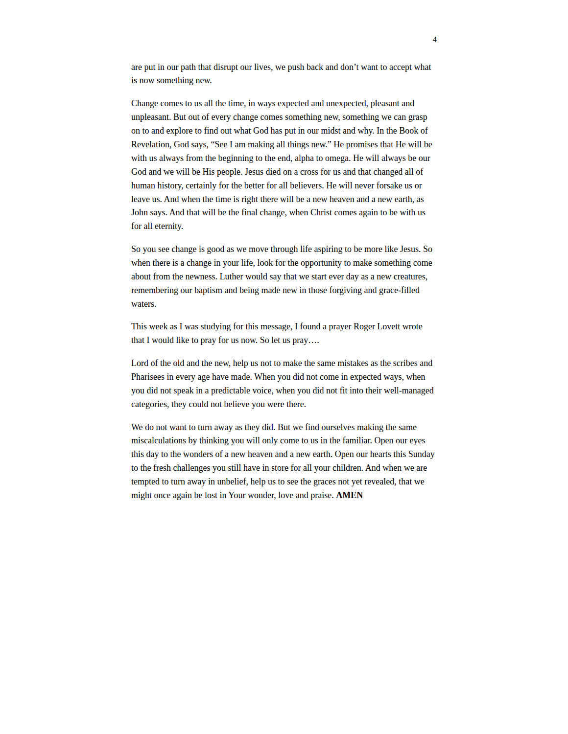4
are put in our path that disrupt our lives, we push back and don’t want to accept what is now something new.
Change comes to us all the time, in ways expected and unexpected, pleasant and unpleasant. But out of every change comes something new, something we can grasp on to and explore to find out what God has put in our midst and why. In the Book of Revelation, God says, “See I am making all things new.” He promises that He will be with us always from the beginning to the end, alpha to omega. He will always be our God and we will be His people. Jesus died on a cross for us and that changed all of human history, certainly for the better for all believers. He will never forsake us or leave us. And when the time is right there will be a new heaven and a new earth, as John says. And that will be the final change, when Christ comes again to be with us for all eternity.
So you see change is good as we move through life aspiring to be more like Jesus. So when there is a change in your life, look for the opportunity to make something come about from the newness. Luther would say that we start ever day as a new creatures, remembering our baptism and being made new in those forgiving and grace-filled waters.
This week as I was studying for this message, I found a prayer Roger Lovett wrote that I would like to pray for us now. So let us pray….
Lord of the old and the new, help us not to make the same mistakes as the scribes and Pharisees in every age have made. When you did not come in expected ways, when you did not speak in a predictable voice, when you did not fit into their well-managed categories, they could not believe you were there.
We do not want to turn away as they did. But we find ourselves making the same miscalculations by thinking you will only come to us in the familiar. Open our eyes this day to the wonders of a new heaven and a new earth. Open our hearts this Sunday to the fresh challenges you still have in store for all your children. And when we are tempted to turn away in unbelief, help us to see the graces not yet revealed, that we might once again be lost in Your wonder, love and praise. AMEN